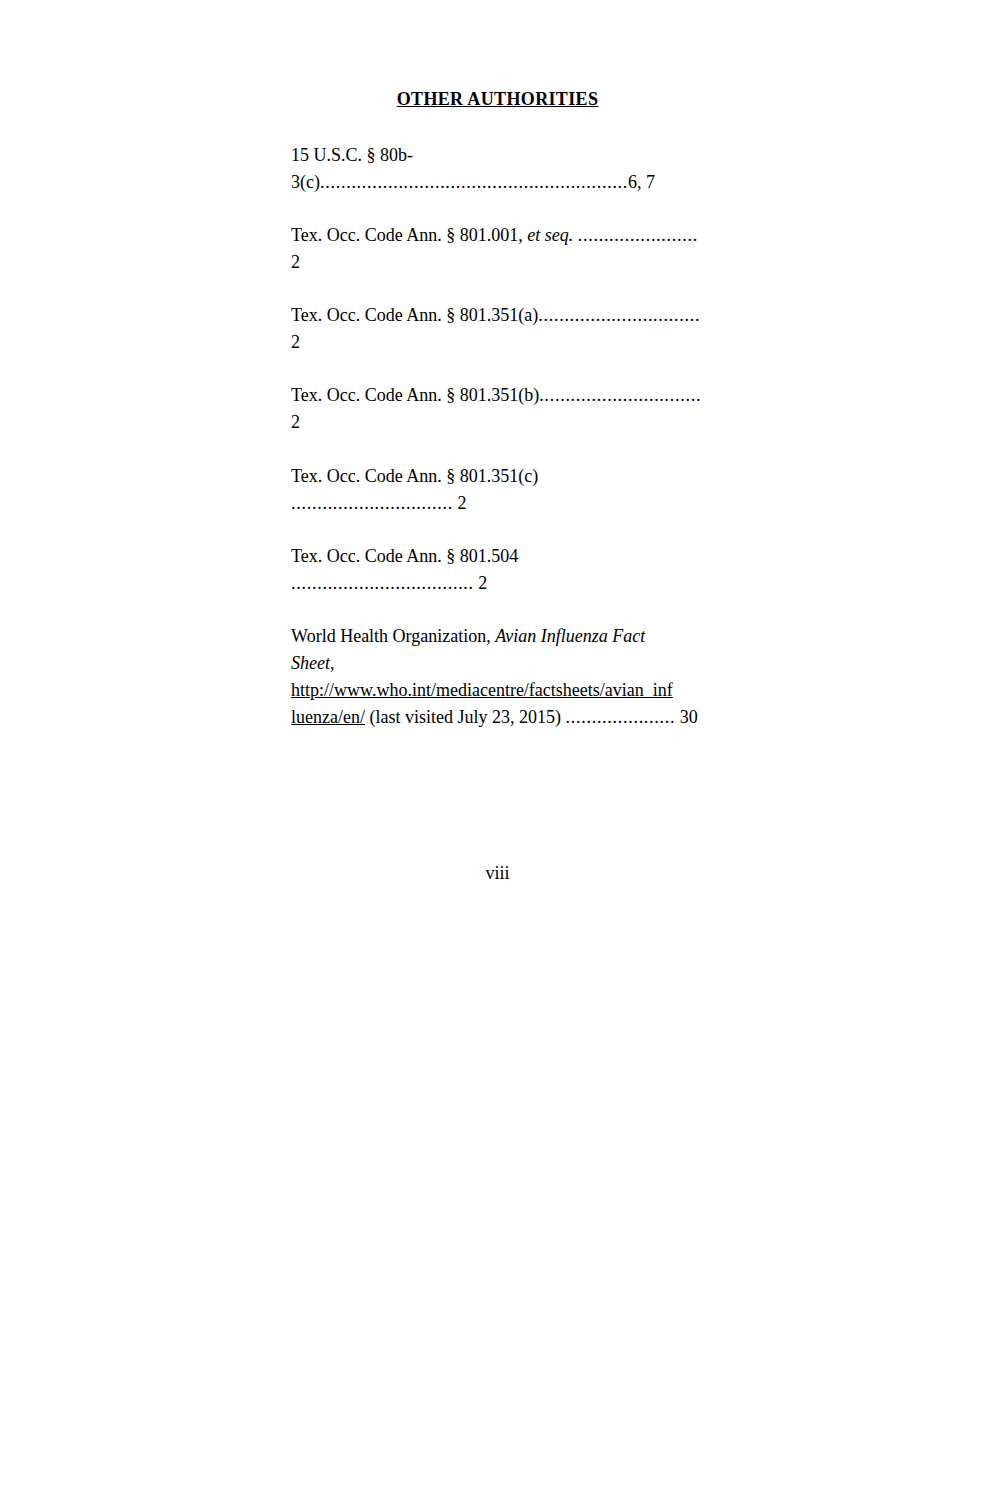OTHER AUTHORITIES
15 U.S.C. § 80b-3(c)........................................................... 6, 7
Tex. Occ. Code Ann. § 801.001, et seq. ....................... 2
Tex. Occ. Code Ann. § 801.351(a)............................... 2
Tex. Occ. Code Ann. § 801.351(b)............................... 2
Tex. Occ. Code Ann. § 801.351(c) ............................... 2
Tex. Occ. Code Ann. § 801.504 ................................... 2
World Health Organization, Avian Influenza Fact Sheet, http://www.who.int/mediacentre/factsheets/avian_inf luenza/en/ (last visited July 23, 2015) ..................... 30
viii